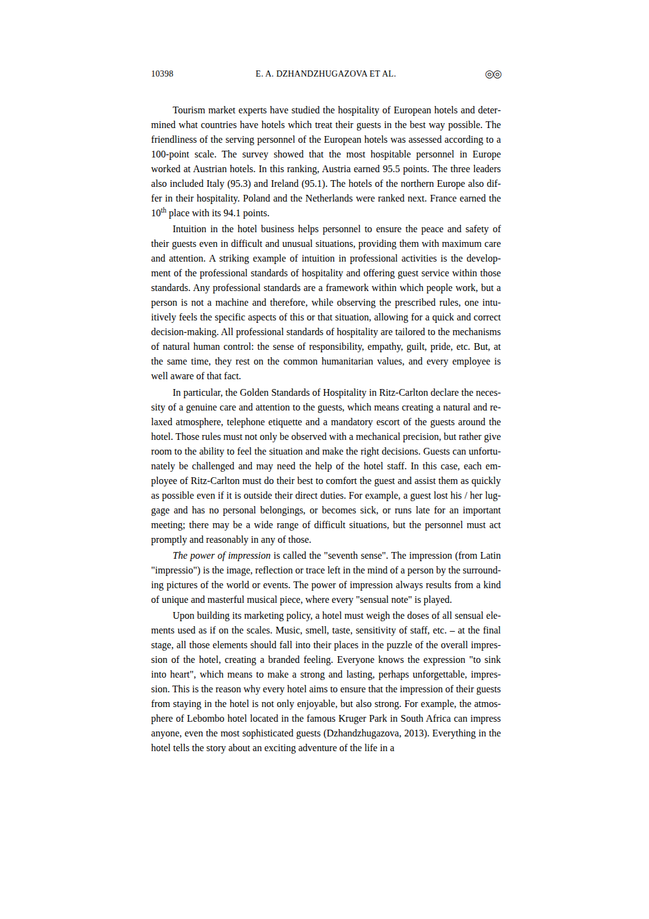10398 E. A. DZHANDZHUGAZOVA ET AL. ◎◎
Tourism market experts have studied the hospitality of European hotels and determined what countries have hotels which treat their guests in the best way possible. The friendliness of the serving personnel of the European hotels was assessed according to a 100-point scale. The survey showed that the most hospitable personnel in Europe worked at Austrian hotels. In this ranking, Austria earned 95.5 points. The three leaders also included Italy (95.3) and Ireland (95.1). The hotels of the northern Europe also differ in their hospitality. Poland and the Netherlands were ranked next. France earned the 10th place with its 94.1 points.
Intuition in the hotel business helps personnel to ensure the peace and safety of their guests even in difficult and unusual situations, providing them with maximum care and attention. A striking example of intuition in professional activities is the development of the professional standards of hospitality and offering guest service within those standards. Any professional standards are a framework within which people work, but a person is not a machine and therefore, while observing the prescribed rules, one intuitively feels the specific aspects of this or that situation, allowing for a quick and correct decision-making. All professional standards of hospitality are tailored to the mechanisms of natural human control: the sense of responsibility, empathy, guilt, pride, etc. But, at the same time, they rest on the common humanitarian values, and every employee is well aware of that fact.
In particular, the Golden Standards of Hospitality in Ritz-Carlton declare the necessity of a genuine care and attention to the guests, which means creating a natural and relaxed atmosphere, telephone etiquette and a mandatory escort of the guests around the hotel. Those rules must not only be observed with a mechanical precision, but rather give room to the ability to feel the situation and make the right decisions. Guests can unfortunately be challenged and may need the help of the hotel staff. In this case, each employee of Ritz-Carlton must do their best to comfort the guest and assist them as quickly as possible even if it is outside their direct duties. For example, a guest lost his / her luggage and has no personal belongings, or becomes sick, or runs late for an important meeting; there may be a wide range of difficult situations, but the personnel must act promptly and reasonably in any of those.
The power of impression is called the "seventh sense". The impression (from Latin "impressio") is the image, reflection or trace left in the mind of a person by the surrounding pictures of the world or events. The power of impression always results from a kind of unique and masterful musical piece, where every "sensual note" is played.
Upon building its marketing policy, a hotel must weigh the doses of all sensual elements used as if on the scales. Music, smell, taste, sensitivity of staff, etc. – at the final stage, all those elements should fall into their places in the puzzle of the overall impression of the hotel, creating a branded feeling. Everyone knows the expression "to sink into heart", which means to make a strong and lasting, perhaps unforgettable, impression. This is the reason why every hotel aims to ensure that the impression of their guests from staying in the hotel is not only enjoyable, but also strong. For example, the atmosphere of Lebombo hotel located in the famous Kruger Park in South Africa can impress anyone, even the most sophisticated guests (Dzhandzhugazova, 2013). Everything in the hotel tells the story about an exciting adventure of the life in a